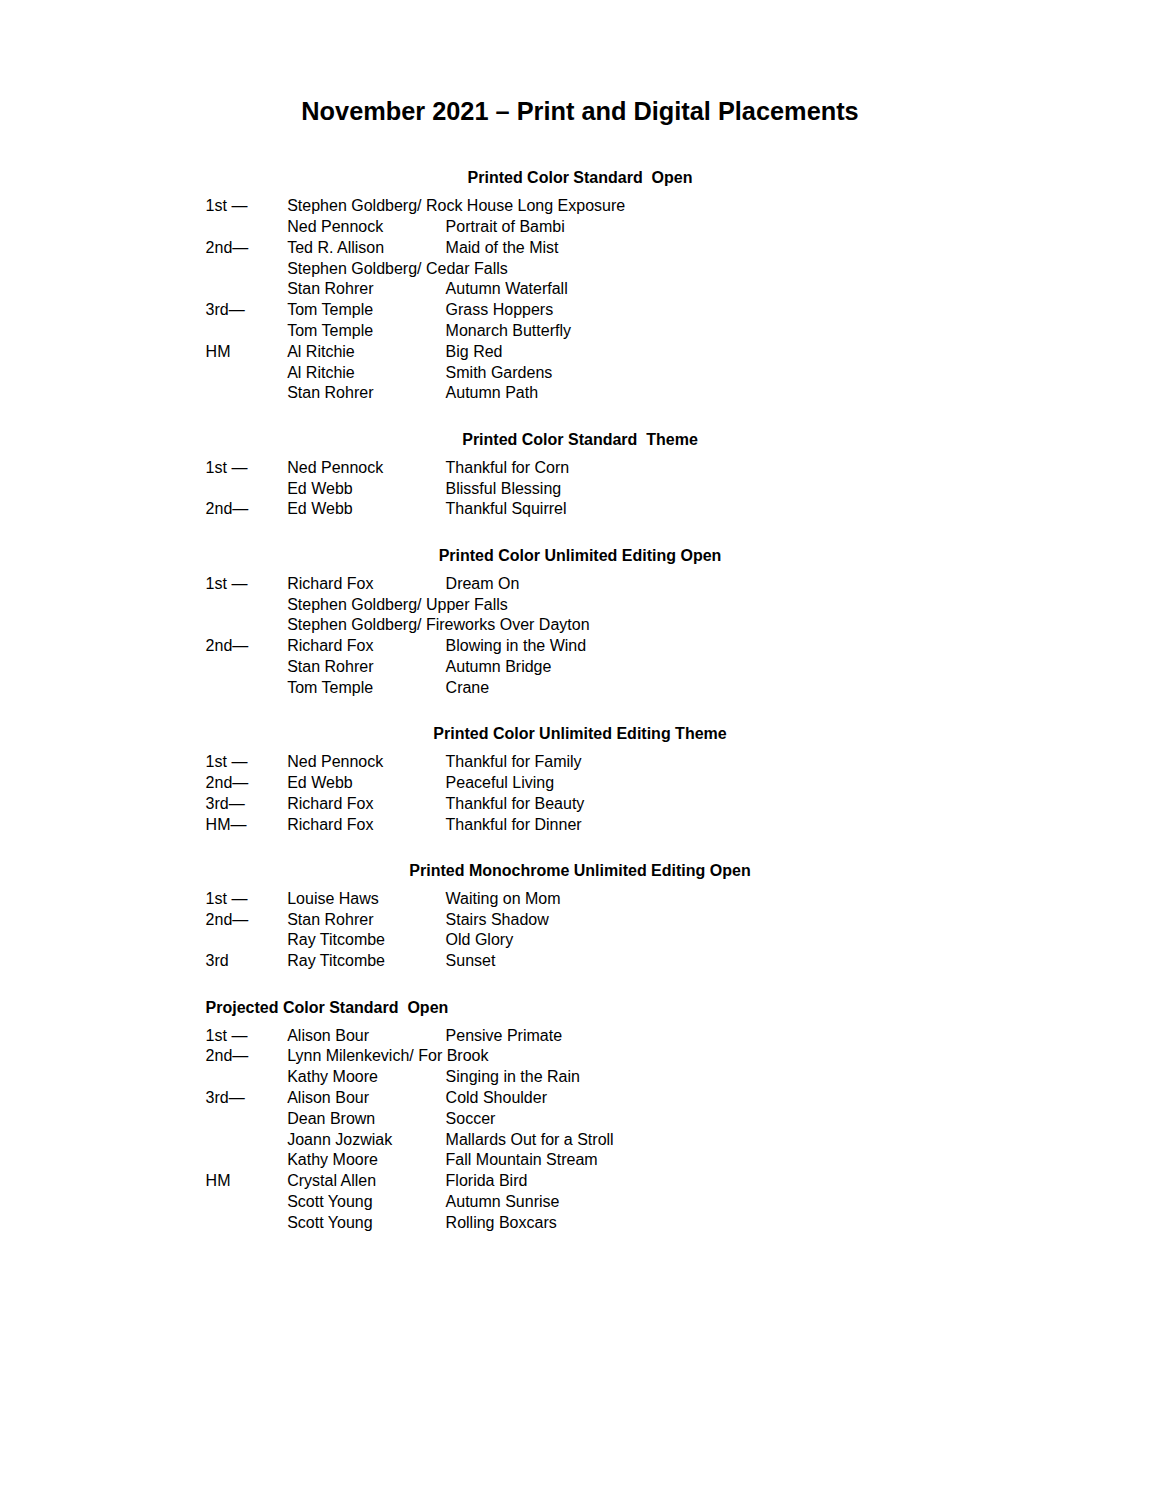November 2021 – Print and Digital Placements
Printed Color Standard Open
| 1st — | Stephen Goldberg/ Rock House Long Exposure |
| | Ned Pennock | Portrait of Bambi |
| 2nd— | Ted R. Allison | Maid of the Mist |
| | Stephen Goldberg/ Cedar Falls |
| | Stan Rohrer | Autumn Waterfall |
| 3rd— | Tom Temple | Grass Hoppers |
| | Tom Temple | Monarch Butterfly |
| HM | Al Ritchie | Big Red |
| | Al Ritchie | Smith Gardens |
| | Stan Rohrer | Autumn Path |
Printed Color Standard Theme
| 1st — | Ned Pennock | Thankful for Corn |
| | Ed Webb | Blissful Blessing |
| 2nd— | Ed Webb | Thankful Squirrel |
Printed Color Unlimited Editing Open
| 1st — | Richard Fox | Dream On |
| | Stephen Goldberg/ Upper Falls |
| | Stephen Goldberg/ Fireworks Over Dayton |
| 2nd— | Richard Fox | Blowing in the Wind |
| | Stan Rohrer | Autumn Bridge |
| | Tom Temple | Crane |
Printed Color Unlimited Editing Theme
| 1st — | Ned Pennock | Thankful for Family |
| 2nd— | Ed Webb | Peaceful Living |
| 3rd— | Richard Fox | Thankful for Beauty |
| HM— | Richard Fox | Thankful for Dinner |
Printed Monochrome Unlimited Editing Open
| 1st — | Louise Haws | Waiting on Mom |
| 2nd— | Stan Rohrer | Stairs Shadow |
| | Ray Titcombe | Old Glory |
| 3rd | Ray Titcombe | Sunset |
Projected Color Standard Open
| 1st — | Alison Bour | Pensive Primate |
| 2nd— | Lynn Milenkevich/ For Brook |
| | Kathy Moore | Singing in the Rain |
| 3rd— | Alison Bour | Cold Shoulder |
| | Dean Brown | Soccer |
| | Joann Jozwiak | Mallards Out for a Stroll |
| | Kathy Moore | Fall Mountain Stream |
| HM | Crystal Allen | Florida Bird |
| | Scott Young | Autumn Sunrise |
| | Scott Young | Rolling Boxcars |